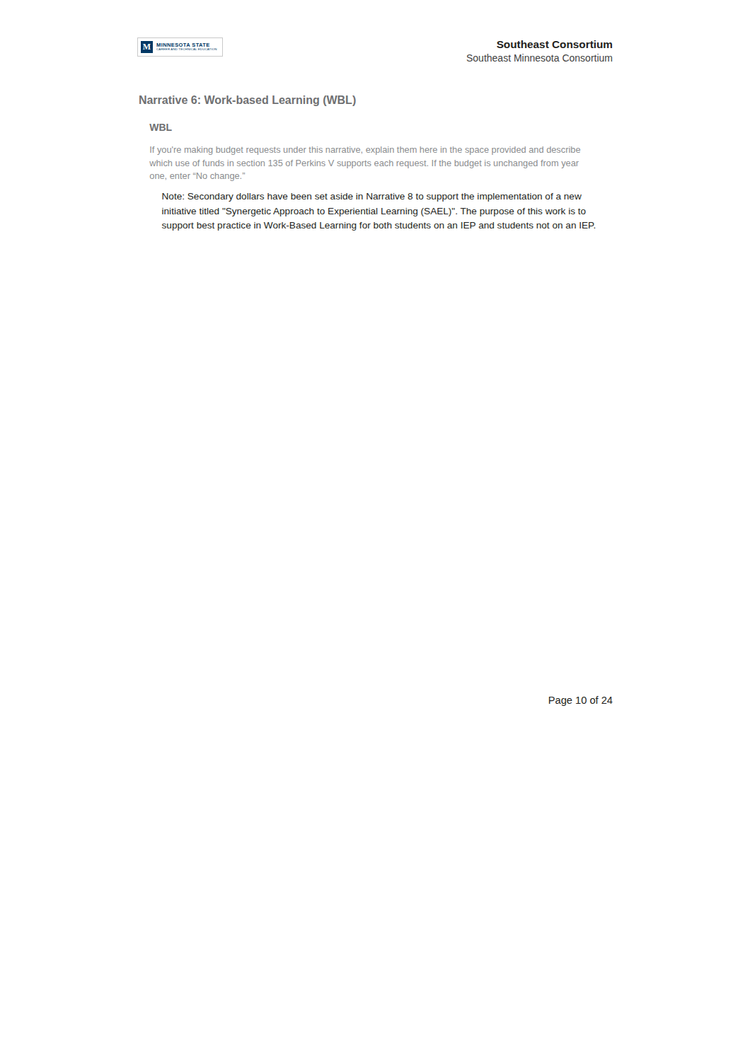M
Minnesota State Career and Technical Education
Southeast Consortium
Southeast Minnesota Consortium
Narrative 6: Work-based Learning (WBL)
WBL
If you're making budget requests under this narrative, explain them here in the space provided and describe which use of funds in section 135 of Perkins V supports each request. If the budget is unchanged from year one, enter “No change.”
Note: Secondary dollars have been set aside in Narrative 8 to support the implementation of a new initiative titled "Synergetic Approach to Experiential Learning (SAEL)". The purpose of this work is to support best practice in Work-Based Learning for both students on an IEP and students not on an IEP.
Page 10 of 24